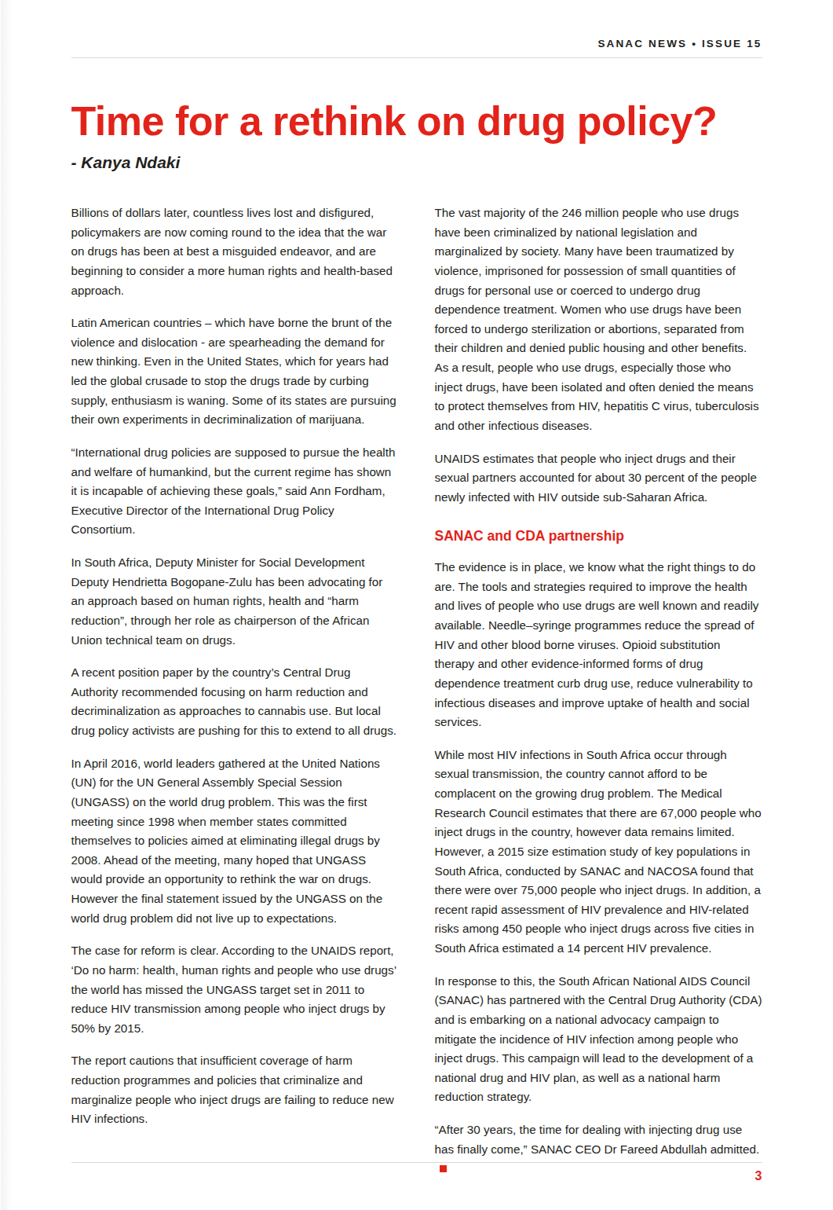SANAC NEWS • ISSUE 15
Time for a rethink on drug policy?
- Kanya Ndaki
Billions of dollars later, countless lives lost and disfigured, policymakers are now coming round to the idea that the war on drugs has been at best a misguided endeavor, and are beginning to consider a more human rights and health-based approach.
Latin American countries – which have borne the brunt of the violence and dislocation - are spearheading the demand for new thinking. Even in the United States, which for years had led the global crusade to stop the drugs trade by curbing supply, enthusiasm is waning. Some of its states are pursuing their own experiments in decriminalization of marijuana.
“International drug policies are supposed to pursue the health and welfare of humankind, but the current regime has shown it is incapable of achieving these goals,” said Ann Fordham, Executive Director of the International Drug Policy Consortium.
In South Africa, Deputy Minister for Social Development Deputy Hendrietta Bogopane-Zulu has been advocating for an approach based on human rights, health and “harm reduction”, through her role as chairperson of the African Union technical team on drugs.
A recent position paper by the country’s Central Drug Authority recommended focusing on harm reduction and decriminalization as approaches to cannabis use. But local drug policy activists are pushing for this to extend to all drugs.
In April 2016, world leaders gathered at the United Nations (UN) for the UN General Assembly Special Session (UNGASS) on the world drug problem. This was the first meeting since 1998 when member states committed themselves to policies aimed at eliminating illegal drugs by 2008. Ahead of the meeting, many hoped that UNGASS would provide an opportunity to rethink the war on drugs. However the final statement issued by the UNGASS on the world drug problem did not live up to expectations.
The case for reform is clear. According to the UNAIDS report, ‘Do no harm: health, human rights and people who use drugs’ the world has missed the UNGASS target set in 2011 to reduce HIV transmission among people who inject drugs by 50% by 2015.
The report cautions that insufficient coverage of harm reduction programmes and policies that criminalize and marginalize people who inject drugs are failing to reduce new HIV infections.
The vast majority of the 246 million people who use drugs have been criminalized by national legislation and marginalized by society. Many have been traumatized by violence, imprisoned for possession of small quantities of drugs for personal use or coerced to undergo drug dependence treatment. Women who use drugs have been forced to undergo sterilization or abortions, separated from their children and denied public housing and other benefits. As a result, people who use drugs, especially those who inject drugs, have been isolated and often denied the means to protect themselves from HIV, hepatitis C virus, tuberculosis and other infectious diseases.
UNAIDS estimates that people who inject drugs and their sexual partners accounted for about 30 percent of the people newly infected with HIV outside sub-Saharan Africa.
SANAC and CDA partnership
The evidence is in place, we know what the right things to do are. The tools and strategies required to improve the health and lives of people who use drugs are well known and readily available. Needle–syringe programmes reduce the spread of HIV and other blood borne viruses. Opioid substitution therapy and other evidence-informed forms of drug dependence treatment curb drug use, reduce vulnerability to infectious diseases and improve uptake of health and social services.
While most HIV infections in South Africa occur through sexual transmission, the country cannot afford to be complacent on the growing drug problem. The Medical Research Council estimates that there are 67,000 people who inject drugs in the country, however data remains limited. However, a 2015 size estimation study of key populations in South Africa, conducted by SANAC and NACOSA found that there were over 75,000 people who inject drugs. In addition, a recent rapid assessment of HIV prevalence and HIV-related risks among 450 people who inject drugs across five cities in South Africa estimated a 14 percent HIV prevalence.
In response to this, the South African National AIDS Council (SANAC) has partnered with the Central Drug Authority (CDA) and is embarking on a national advocacy campaign to mitigate the incidence of HIV infection among people who inject drugs. This campaign will lead to the development of a national drug and HIV plan, as well as a national harm reduction strategy.
“After 30 years, the time for dealing with injecting drug use has finally come,” SANAC CEO Dr Fareed Abdullah admitted.
3